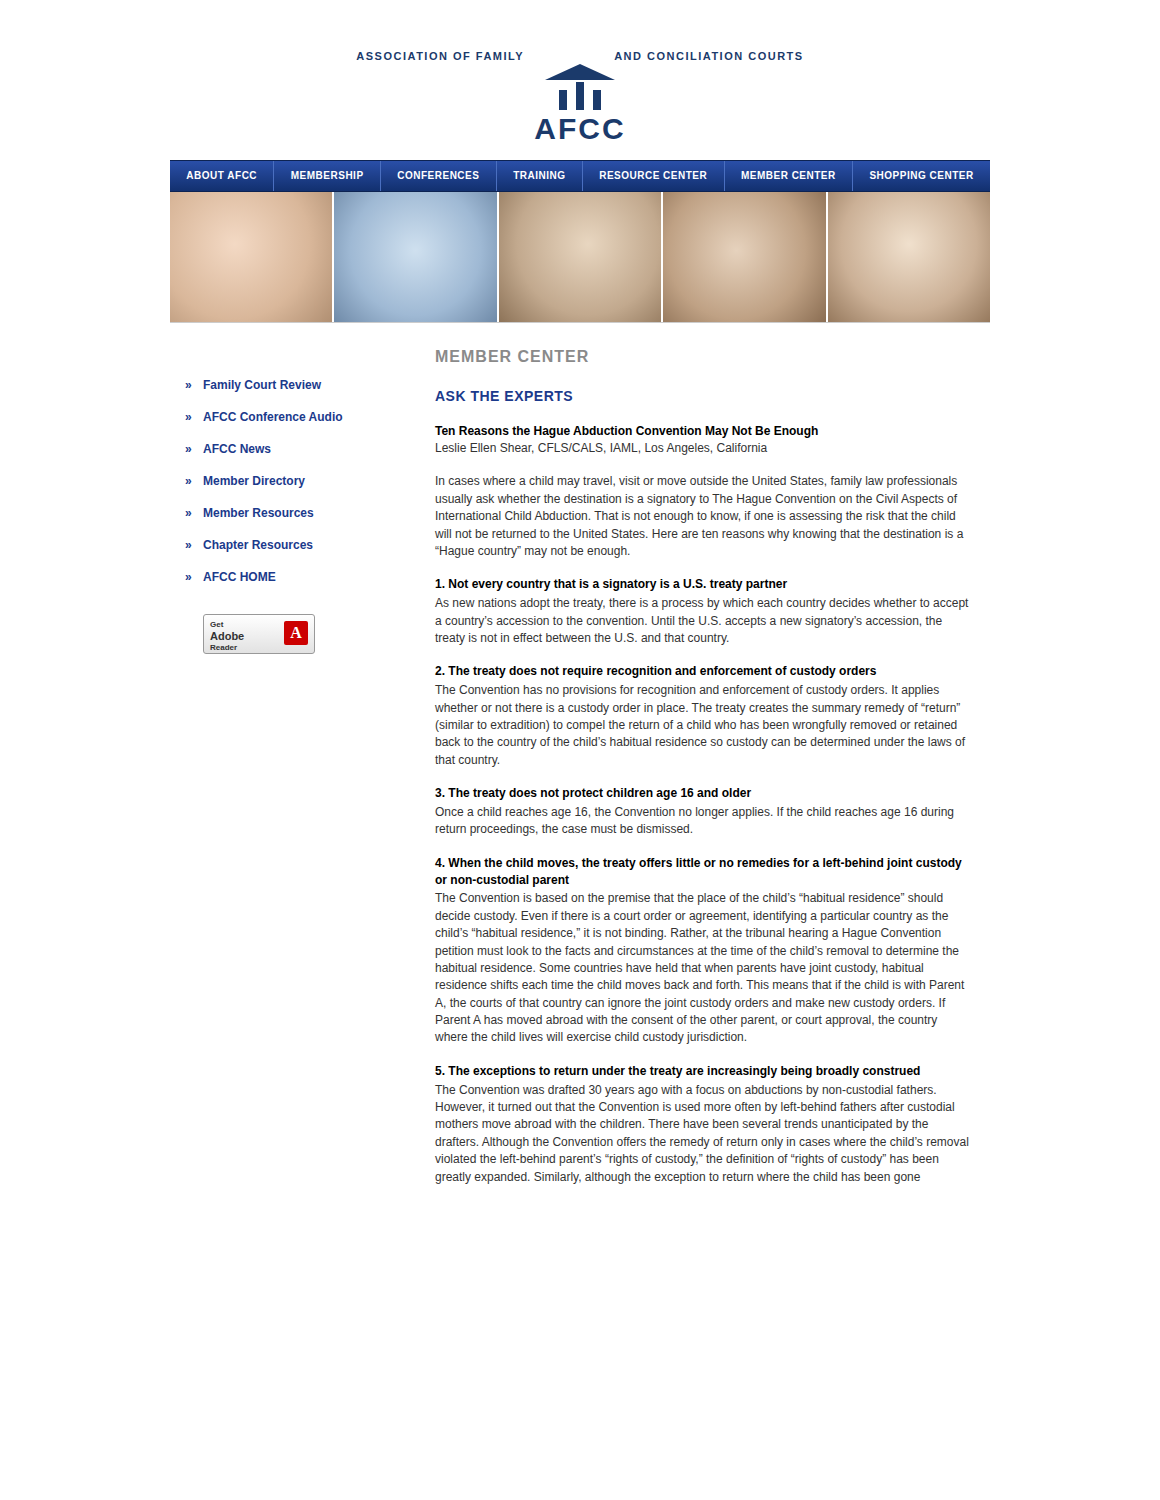ASSOCIATION OF FAMILY AND CONCILIATION COURTS
AFCC
ABOUT AFCC
MEMBERSHIP
CONFERENCES
TRAINING
RESOURCE CENTER
MEMBER CENTER
SHOPPING CENTER
Family Court Review
AFCC Conference Audio
AFCC News
Member Directory
Member Resources
Chapter Resources
AFCC HOME
Get Adobe Reader A
MEMBER CENTER
ASK THE EXPERTS
Ten Reasons the Hague Abduction Convention May Not Be Enough
Leslie Ellen Shear, CFLS/CALS, IAML, Los Angeles, California
In cases where a child may travel, visit or move outside the United States, family law professionals usually ask whether the destination is a signatory to The Hague Convention on the Civil Aspects of International Child Abduction. That is not enough to know, if one is assessing the risk that the child will not be returned to the United States. Here are ten reasons why knowing that the destination is a “Hague country” may not be enough.
1. Not every country that is a signatory is a U.S. treaty partner
As new nations adopt the treaty, there is a process by which each country decides whether to accept a country’s accession to the convention. Until the U.S. accepts a new signatory’s accession, the treaty is not in effect between the U.S. and that country.
2. The treaty does not require recognition and enforcement of custody orders
The Convention has no provisions for recognition and enforcement of custody orders. It applies whether or not there is a custody order in place. The treaty creates the summary remedy of “return” (similar to extradition) to compel the return of a child who has been wrongfully removed or retained back to the country of the child’s habitual residence so custody can be determined under the laws of that country.
3. The treaty does not protect children age 16 and older
Once a child reaches age 16, the Convention no longer applies. If the child reaches age 16 during return proceedings, the case must be dismissed.
4. When the child moves, the treaty offers little or no remedies for a left-behind joint custody or non-custodial parent
The Convention is based on the premise that the place of the child’s “habitual residence” should decide custody. Even if there is a court order or agreement, identifying a particular country as the child’s “habitual residence,” it is not binding. Rather, at the tribunal hearing a Hague Convention petition must look to the facts and circumstances at the time of the child’s removal to determine the habitual residence. Some countries have held that when parents have joint custody, habitual residence shifts each time the child moves back and forth. This means that if the child is with Parent A, the courts of that country can ignore the joint custody orders and make new custody orders. If Parent A has moved abroad with the consent of the other parent, or court approval, the country where the child lives will exercise child custody jurisdiction.
5. The exceptions to return under the treaty are increasingly being broadly construed
The Convention was drafted 30 years ago with a focus on abductions by non-custodial fathers. However, it turned out that the Convention is used more often by left-behind fathers after custodial mothers move abroad with the children. There have been several trends unanticipated by the drafters. Although the Convention offers the remedy of return only in cases where the child’s removal violated the left-behind parent’s “rights of custody,” the definition of “rights of custody” has been greatly expanded. Similarly, although the exception to return where the child has been gone